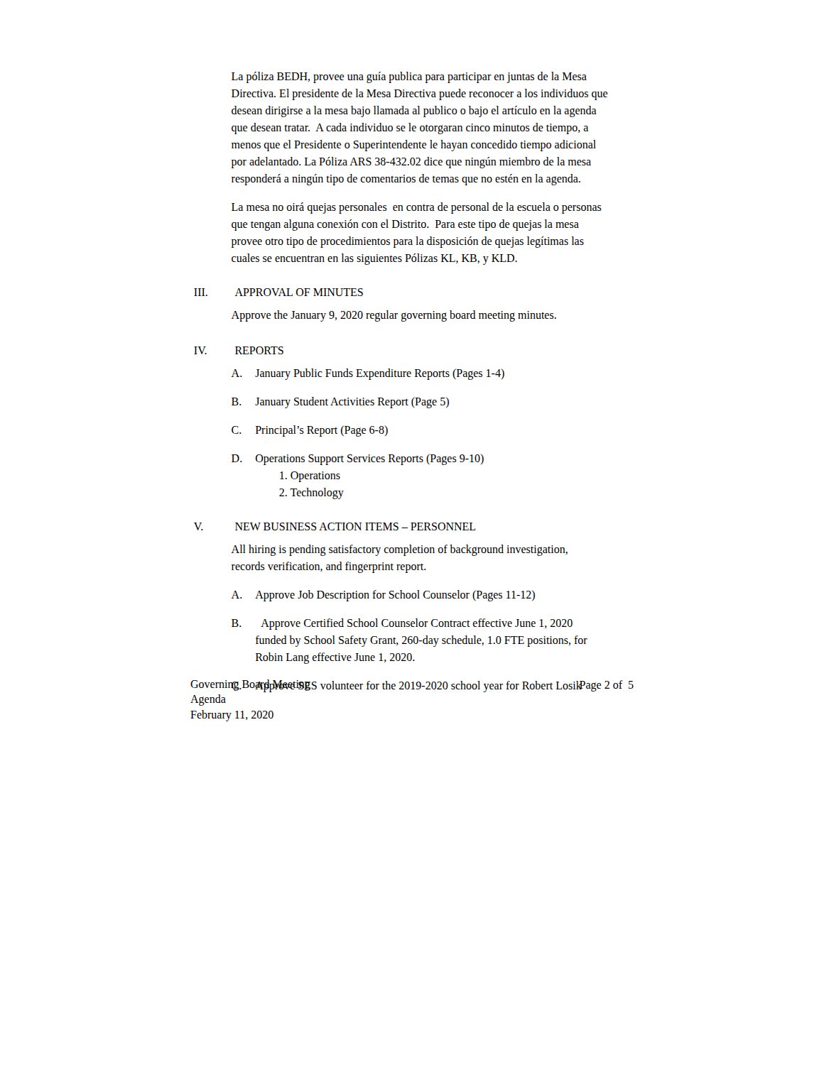La póliza BEDH, provee una guía publica para participar en juntas de la Mesa Directiva. El presidente de la Mesa Directiva puede reconocer a los individuos que desean dirigirse a la mesa bajo llamada al publico o bajo el artículo en la agenda que desean tratar. A cada individuo se le otorgaran cinco minutos de tiempo, a menos que el Presidente o Superintendente le hayan concedido tiempo adicional por adelantado. La Póliza ARS 38-432.02 dice que ningún miembro de la mesa responderá a ningún tipo de comentarios de temas que no estén en la agenda.
La mesa no oirá quejas personales en contra de personal de la escuela o personas que tengan alguna conexión con el Distrito. Para este tipo de quejas la mesa provee otro tipo de procedimientos para la disposición de quejas legítimas las cuales se encuentran en las siguientes Pólizas KL, KB, y KLD.
III.
APPROVAL OF MINUTES
Approve the January 9, 2020 regular governing board meeting minutes.
IV.
REPORTS
A.
January Public Funds Expenditure Reports (Pages 1-4)
B.
January Student Activities Report (Page 5)
C.
Principal’s Report (Page 6-8)
D.
Operations Support Services Reports (Pages 9-10)
1. Operations
2. Technology
V.
NEW BUSINESS ACTION ITEMS – PERSONNEL
All hiring is pending satisfactory completion of background investigation, records verification, and fingerprint report.
A.
Approve Job Description for School Counselor (Pages 11-12)
B.
Approve Certified School Counselor Contract effective June 1, 2020 funded by School Safety Grant, 260-day schedule, 1.0 FTE positions, for Robin Lang effective June 1, 2020.
C.
Approve SES volunteer for the 2019-2020 school year for Robert Losik
Governing Board Meeting
Agenda
February 11, 2020
Page 2 of 5